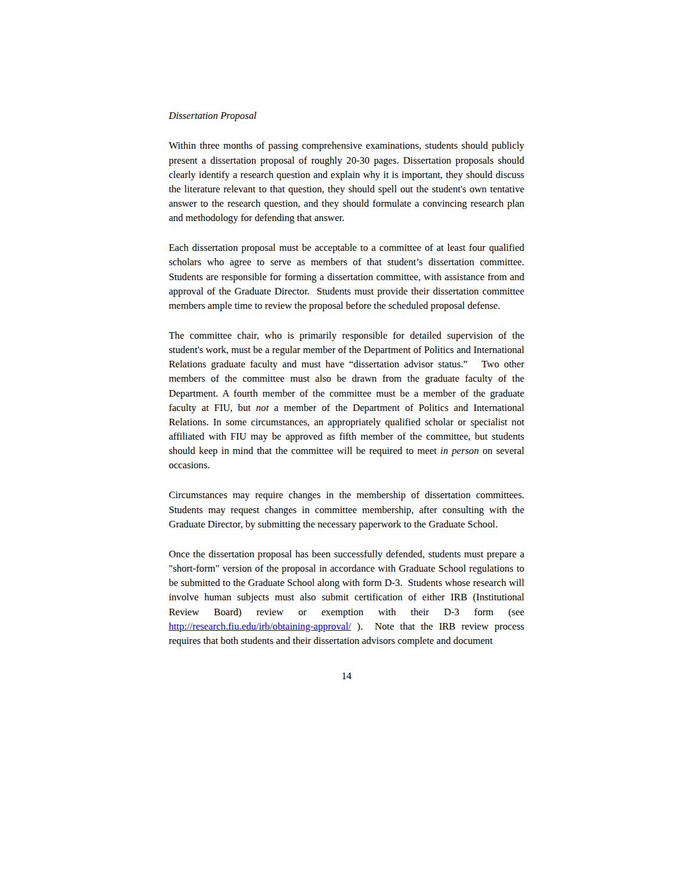Dissertation Proposal
Within three months of passing comprehensive examinations, students should publicly present a dissertation proposal of roughly 20-30 pages. Dissertation proposals should clearly identify a research question and explain why it is important, they should discuss the literature relevant to that question, they should spell out the student's own tentative answer to the research question, and they should formulate a convincing research plan and methodology for defending that answer.
Each dissertation proposal must be acceptable to a committee of at least four qualified scholars who agree to serve as members of that student’s dissertation committee. Students are responsible for forming a dissertation committee, with assistance from and approval of the Graduate Director. Students must provide their dissertation committee members ample time to review the proposal before the scheduled proposal defense.
The committee chair, who is primarily responsible for detailed supervision of the student's work, must be a regular member of the Department of Politics and International Relations graduate faculty and must have “dissertation advisor status.” Two other members of the committee must also be drawn from the graduate faculty of the Department. A fourth member of the committee must be a member of the graduate faculty at FIU, but not a member of the Department of Politics and International Relations. In some circumstances, an appropriately qualified scholar or specialist not affiliated with FIU may be approved as fifth member of the committee, but students should keep in mind that the committee will be required to meet in person on several occasions.
Circumstances may require changes in the membership of dissertation committees. Students may request changes in committee membership, after consulting with the Graduate Director, by submitting the necessary paperwork to the Graduate School.
Once the dissertation proposal has been successfully defended, students must prepare a "short-form" version of the proposal in accordance with Graduate School regulations to be submitted to the Graduate School along with form D-3. Students whose research will involve human subjects must also submit certification of either IRB (Institutional Review Board) review or exemption with their D-3 form (see http://research.fiu.edu/irb/obtaining-approval/ ). Note that the IRB review process requires that both students and their dissertation advisors complete and document
14